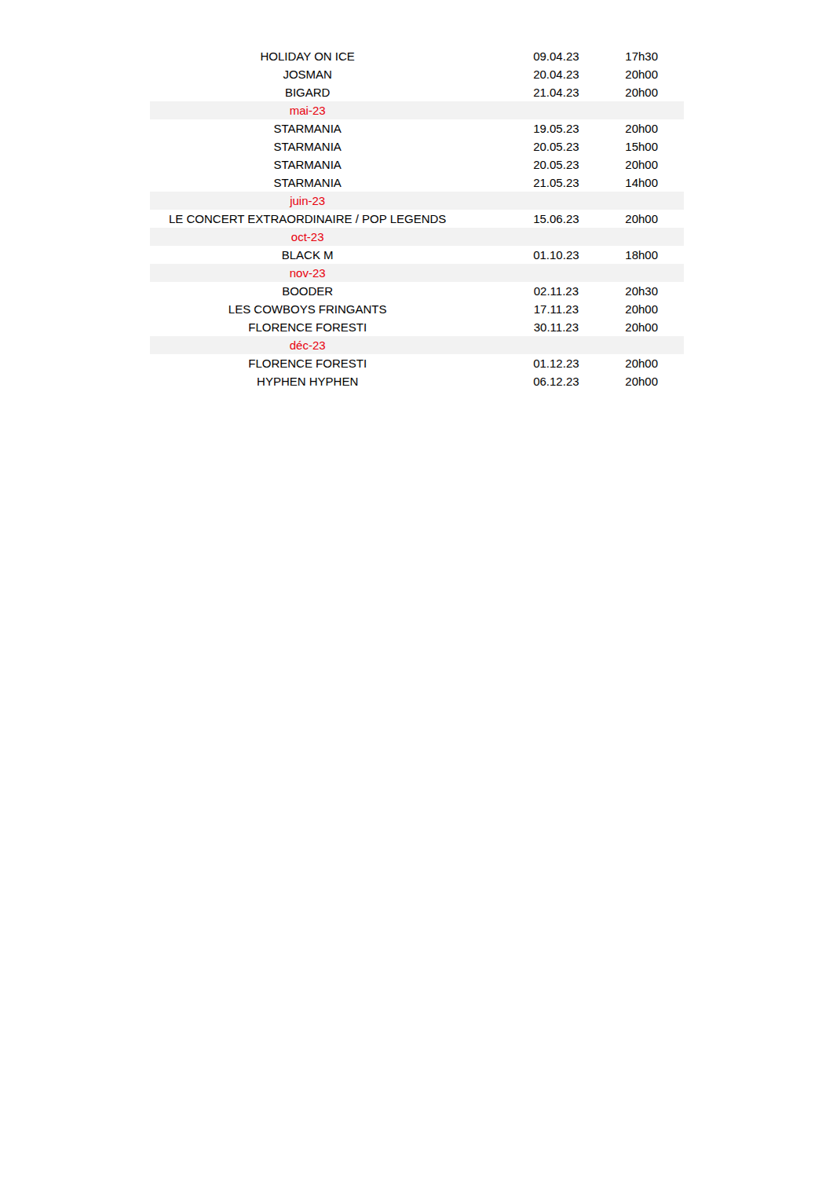| HOLIDAY ON ICE | 09.04.23 | 17h30 |
| JOSMAN | 20.04.23 | 20h00 |
| BIGARD | 21.04.23 | 20h00 |
| mai-23 | | |
| STARMANIA | 19.05.23 | 20h00 |
| STARMANIA | 20.05.23 | 15h00 |
| STARMANIA | 20.05.23 | 20h00 |
| STARMANIA | 21.05.23 | 14h00 |
| juin-23 | | |
| LE CONCERT EXTRAORDINAIRE / POP LEGENDS | 15.06.23 | 20h00 |
| oct-23 | | |
| BLACK M | 01.10.23 | 18h00 |
| nov-23 | | |
| BOODER | 02.11.23 | 20h30 |
| LES COWBOYS FRINGANTS | 17.11.23 | 20h00 |
| FLORENCE FORESTI | 30.11.23 | 20h00 |
| déc-23 | | |
| FLORENCE FORESTI | 01.12.23 | 20h00 |
| HYPHEN HYPHEN | 06.12.23 | 20h00 |